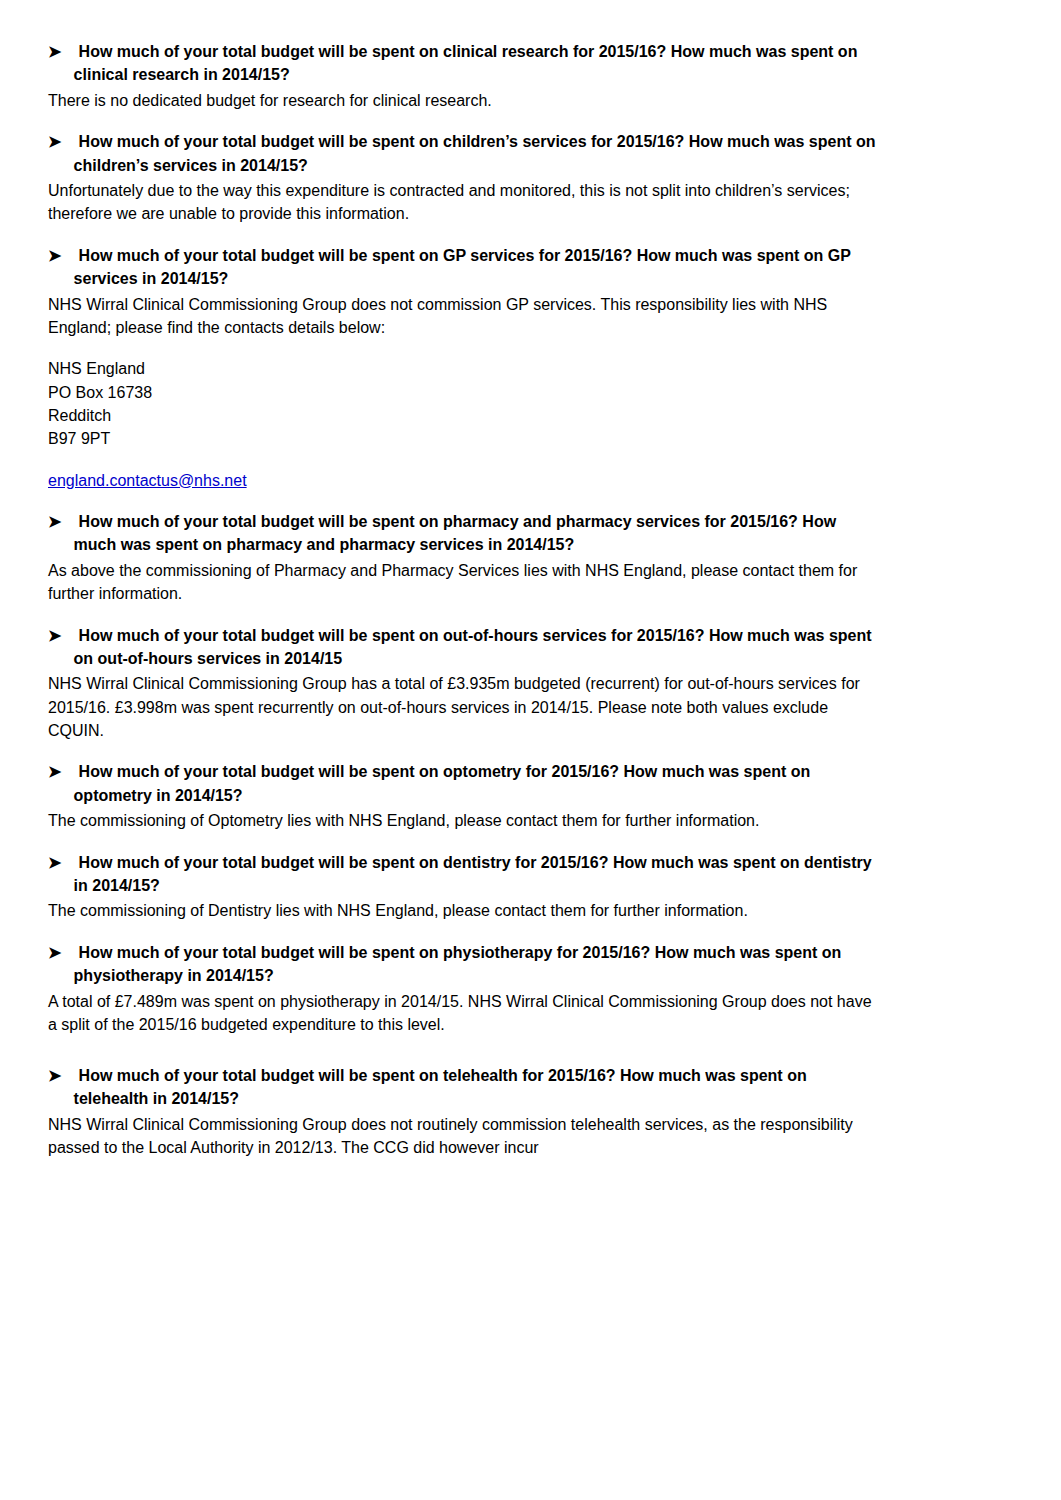➤How much of your total budget will be spent on clinical research for 2015/16? How much was spent on clinical research in 2014/15?
There is no dedicated budget for research for clinical research.
➤How much of your total budget will be spent on children’s services for 2015/16? How much was spent on children’s services in 2014/15?
Unfortunately due to the way this expenditure is contracted and monitored, this is not split into children’s services; therefore we are unable to provide this information.
➤How much of your total budget will be spent on GP services for 2015/16? How much was spent on GP services in 2014/15?
NHS Wirral Clinical Commissioning Group does not commission GP services. This responsibility lies with NHS England; please find the contacts details below:
NHS England
PO Box 16738
Redditch
B97 9PT
england.contactus@nhs.net
➤How much of your total budget will be spent on pharmacy and pharmacy services for 2015/16? How much was spent on pharmacy and pharmacy services in 2014/15?
As above the commissioning of Pharmacy and Pharmacy Services lies with NHS England, please contact them for further information.
➤How much of your total budget will be spent on out-of-hours services for 2015/16? How much was spent on out-of-hours services in 2014/15
NHS Wirral Clinical Commissioning Group has a total of £3.935m budgeted (recurrent) for out-of-hours services for 2015/16. £3.998m was spent recurrently on out-of-hours services in 2014/15. Please note both values exclude CQUIN.
➤How much of your total budget will be spent on optometry for 2015/16? How much was spent on optometry in 2014/15?
The commissioning of Optometry lies with NHS England, please contact them for further information.
➤How much of your total budget will be spent on dentistry for 2015/16? How much was spent on dentistry in 2014/15?
The commissioning of Dentistry lies with NHS England, please contact them for further information.
➤How much of your total budget will be spent on physiotherapy for 2015/16? How much was spent on physiotherapy in 2014/15?
A total of £7.489m was spent on physiotherapy in 2014/15. NHS Wirral Clinical Commissioning Group does not have a split of the 2015/16 budgeted expenditure to this level.
➤How much of your total budget will be spent on telehealth for 2015/16? How much was spent on telehealth in 2014/15?
NHS Wirral Clinical Commissioning Group does not routinely commission telehealth services, as the responsibility passed to the Local Authority in 2012/13. The CCG did however incur